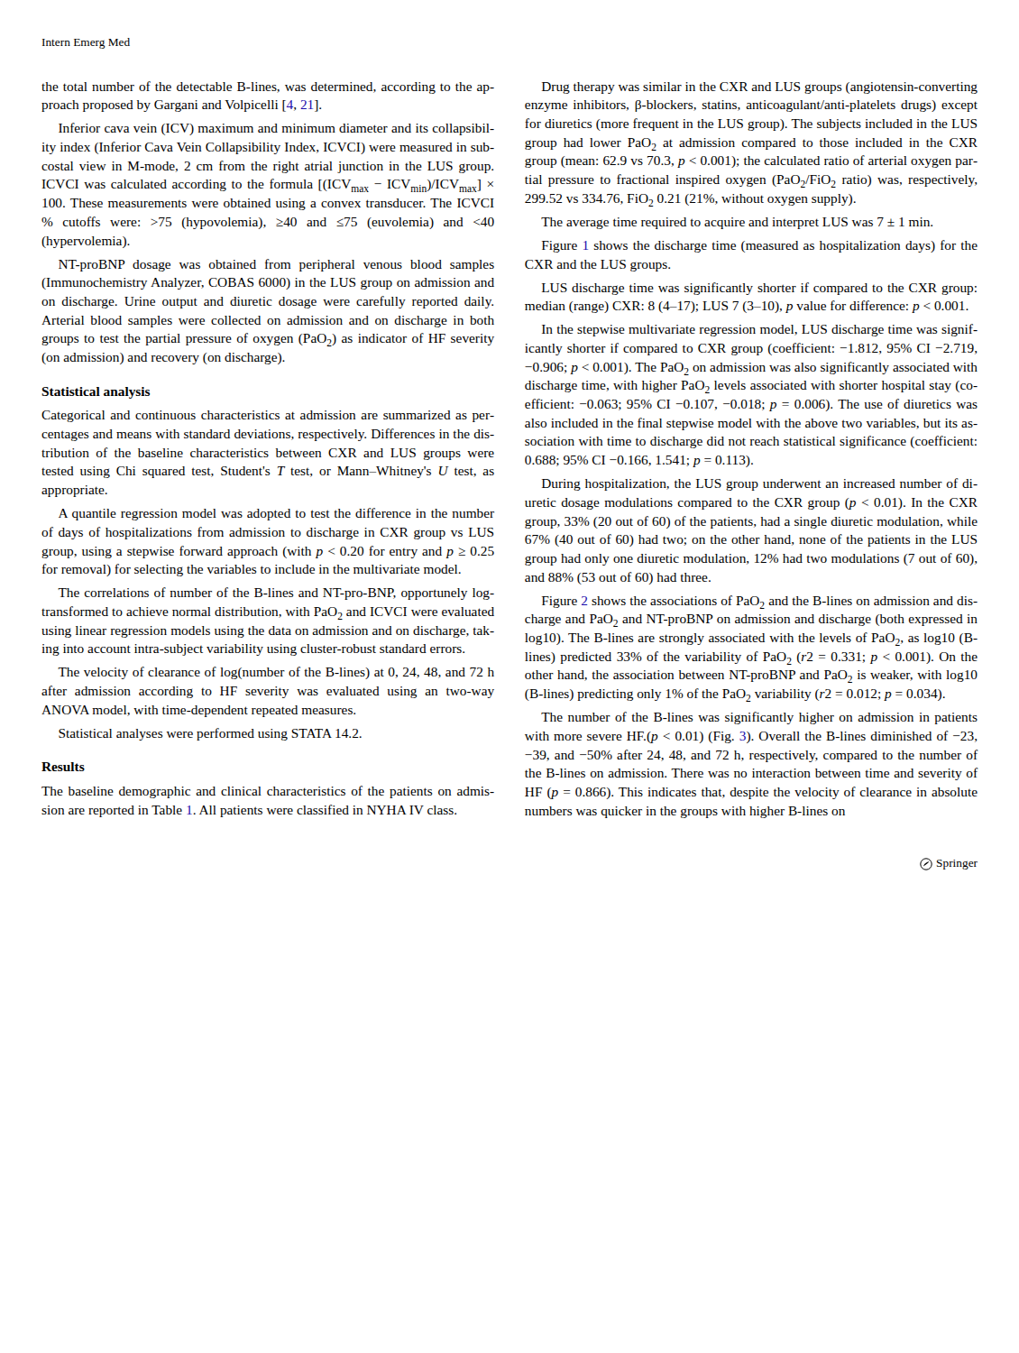Intern Emerg Med
the total number of the detectable B-lines, was determined, according to the approach proposed by Gargani and Volpicelli [4, 21].
Inferior cava vein (ICV) maximum and minimum diameter and its collapsibility index (Inferior Cava Vein Collapsibility Index, ICVCI) were measured in subcostal view in M-mode, 2 cm from the right atrial junction in the LUS group. ICVCI was calculated according to the formula [(ICVmax − ICVmin)/ICVmax] × 100. These measurements were obtained using a convex transducer. The ICVCI % cutoffs were: >75 (hypovolemia), ≥40 and ≤75 (euvolemia) and <40 (hypervolemia).
NT-proBNP dosage was obtained from peripheral venous blood samples (Immunochemistry Analyzer, COBAS 6000) in the LUS group on admission and on discharge. Urine output and diuretic dosage were carefully reported daily. Arterial blood samples were collected on admission and on discharge in both groups to test the partial pressure of oxygen (PaO2) as indicator of HF severity (on admission) and recovery (on discharge).
Statistical analysis
Categorical and continuous characteristics at admission are summarized as percentages and means with standard deviations, respectively. Differences in the distribution of the baseline characteristics between CXR and LUS groups were tested using Chi squared test, Student's T test, or Mann–Whitney's U test, as appropriate.
A quantile regression model was adopted to test the difference in the number of days of hospitalizations from admission to discharge in CXR group vs LUS group, using a stepwise forward approach (with p < 0.20 for entry and p ≥ 0.25 for removal) for selecting the variables to include in the multivariate model.
The correlations of number of the B-lines and NT-pro-BNP, opportunely log-transformed to achieve normal distribution, with PaO2 and ICVCI were evaluated using linear regression models using the data on admission and on discharge, taking into account intra-subject variability using cluster-robust standard errors.
The velocity of clearance of log(number of the B-lines) at 0, 24, 48, and 72 h after admission according to HF severity was evaluated using an two-way ANOVA model, with time-dependent repeated measures.
Statistical analyses were performed using STATA 14.2.
Results
The baseline demographic and clinical characteristics of the patients on admission are reported in Table 1. All patients were classified in NYHA IV class.
Drug therapy was similar in the CXR and LUS groups (angiotensin-converting enzyme inhibitors, β-blockers, statins, anticoagulant/anti-platelets drugs) except for diuretics (more frequent in the LUS group). The subjects included in the LUS group had lower PaO2 at admission compared to those included in the CXR group (mean: 62.9 vs 70.3, p < 0.001); the calculated ratio of arterial oxygen partial pressure to fractional inspired oxygen (PaO2/FiO2 ratio) was, respectively, 299.52 vs 334.76, FiO2 0.21 (21%, without oxygen supply).
The average time required to acquire and interpret LUS was 7 ± 1 min.
Figure 1 shows the discharge time (measured as hospitalization days) for the CXR and the LUS groups.
LUS discharge time was significantly shorter if compared to the CXR group: median (range) CXR: 8 (4–17); LUS 7 (3–10), p value for difference: p < 0.001.
In the stepwise multivariate regression model, LUS discharge time was significantly shorter if compared to CXR group (coefficient: −1.812, 95% CI −2.719, −0.906; p < 0.001). The PaO2 on admission was also significantly associated with discharge time, with higher PaO2 levels associated with shorter hospital stay (coefficient: −0.063; 95% CI −0.107, −0.018; p = 0.006). The use of diuretics was also included in the final stepwise model with the above two variables, but its association with time to discharge did not reach statistical significance (coefficient: 0.688; 95% CI −0.166, 1.541; p = 0.113).
During hospitalization, the LUS group underwent an increased number of diuretic dosage modulations compared to the CXR group (p < 0.01). In the CXR group, 33% (20 out of 60) of the patients, had a single diuretic modulation, while 67% (40 out of 60) had two; on the other hand, none of the patients in the LUS group had only one diuretic modulation, 12% had two modulations (7 out of 60), and 88% (53 out of 60) had three.
Figure 2 shows the associations of PaO2 and the B-lines on admission and discharge and PaO2 and NT-proBNP on admission and discharge (both expressed in log10). The B-lines are strongly associated with the levels of PaO2, as log10 (B-lines) predicted 33% of the variability of PaO2 (r2 = 0.331; p < 0.001). On the other hand, the association between NT-proBNP and PaO2 is weaker, with log10 (B-lines) predicting only 1% of the PaO2 variability (r2 = 0.012; p = 0.034).
The number of the B-lines was significantly higher on admission in patients with more severe HF.(p < 0.01) (Fig. 3). Overall the B-lines diminished of −23, −39, and −50% after 24, 48, and 72 h, respectively, compared to the number of the B-lines on admission. There was no interaction between time and severity of HF (p = 0.866). This indicates that, despite the velocity of clearance in absolute numbers was quicker in the groups with higher B-lines on
Springer